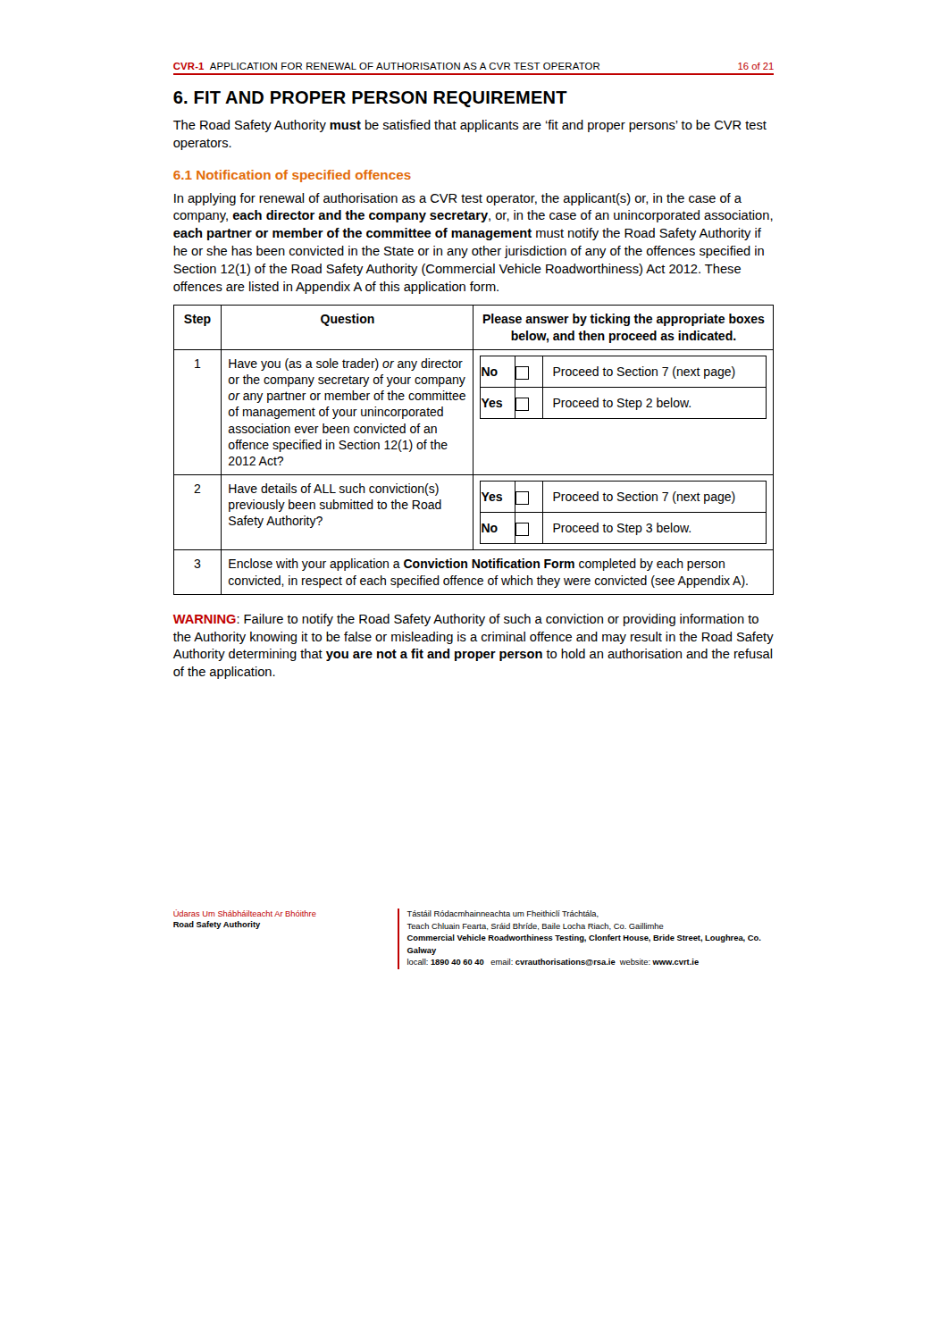CVR-1 APPLICATION FOR RENEWAL OF AUTHORISATION AS A CVR TEST OPERATOR
16 of 21
6. FIT AND PROPER PERSON REQUIREMENT
The Road Safety Authority must be satisfied that applicants are ‘fit and proper persons’ to be CVR test operators.
6.1 Notification of specified offences
In applying for renewal of authorisation as a CVR test operator, the applicant(s) or, in the case of a company, each director and the company secretary, or, in the case of an unincorporated association, each partner or member of the committee of management must notify the Road Safety Authority if he or she has been convicted in the State or in any other jurisdiction of any of the offences specified in Section 12(1) of the Road Safety Authority (Commercial Vehicle Roadworthiness) Act 2012. These offences are listed in Appendix A of this application form.
| Step | Question | Please answer by ticking the appropriate boxes below, and then proceed as indicated. |
| --- | --- | --- |
| 1 | Have you (as a sole trader) or any director or the company secretary of your company or any partner or member of the committee of management of your unincorporated association ever been convicted of an offence specified in Section 12(1) of the 2012 Act? | / No / / Proceed to Section 7 (next page) / / Yes / / Proceed to Step 2 below. / |
| 2 | Have details of ALL such conviction(s) previously been submitted to the Road Safety Authority? | / Yes / / Proceed to Section 7 (next page) / / No / / Proceed to Step 3 below. / |
| 3 | Enclose with your application a Conviction Notification Form completed by each person convicted, in respect of each specified offence of which they were convicted (see Appendix A). |
WARNING: Failure to notify the Road Safety Authority of such a conviction or providing information to the Authority knowing it to be false or misleading is a criminal offence and may result in the Road Safety Authority determining that you are not a fit and proper person to hold an authorisation and the refusal of the application.
Údaras Um Shábháilteacht Ar Bhóithre
Road Safety Authority
Tástáil Ródacmhainneachta um Fheithiclí Tráchtála,
Teach Chluain Fearta, Sráid Bhríde, Baile Locha Riach, Co. Gaillimhe
Commercial Vehicle Roadworthiness Testing, Clonfert House, Bride Street, Loughrea, Co. Galway
locall: 1890 40 60 40 email: cvrauthorisations@rsa.ie website: www.cvrt.ie